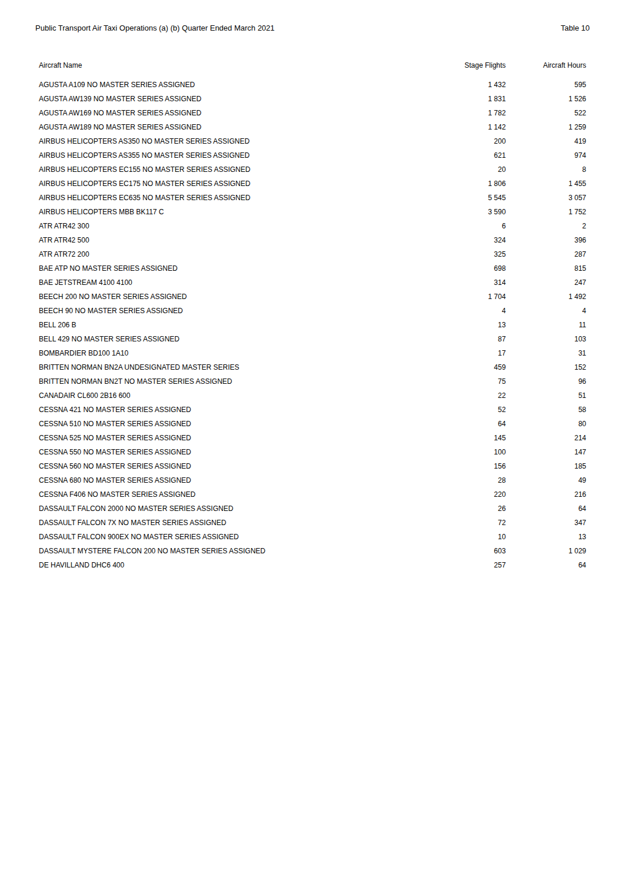Public Transport Air Taxi Operations (a) (b) Quarter Ended March 2021 Table 10
| Aircraft Name | Stage Flights | Aircraft Hours |
| --- | --- | --- |
| AGUSTA A109 NO MASTER SERIES ASSIGNED | 1 432 | 595 |
| AGUSTA AW139 NO MASTER SERIES ASSIGNED | 1 831 | 1 526 |
| AGUSTA AW169 NO MASTER SERIES ASSIGNED | 1 782 | 522 |
| AGUSTA AW189 NO MASTER SERIES ASSIGNED | 1 142 | 1 259 |
| AIRBUS HELICOPTERS AS350 NO MASTER SERIES ASSIGNED | 200 | 419 |
| AIRBUS HELICOPTERS AS355 NO MASTER SERIES ASSIGNED | 621 | 974 |
| AIRBUS HELICOPTERS EC155 NO MASTER SERIES ASSIGNED | 20 | 8 |
| AIRBUS HELICOPTERS EC175 NO MASTER SERIES ASSIGNED | 1 806 | 1 455 |
| AIRBUS HELICOPTERS EC635 NO MASTER SERIES ASSIGNED | 5 545 | 3 057 |
| AIRBUS HELICOPTERS MBB BK117 C | 3 590 | 1 752 |
| ATR ATR42 300 | 6 | 2 |
| ATR ATR42 500 | 324 | 396 |
| ATR ATR72 200 | 325 | 287 |
| BAE ATP NO MASTER SERIES ASSIGNED | 698 | 815 |
| BAE JETSTREAM 4100 4100 | 314 | 247 |
| BEECH 200 NO MASTER SERIES ASSIGNED | 1 704 | 1 492 |
| BEECH 90 NO MASTER SERIES ASSIGNED | 4 | 4 |
| BELL 206 B | 13 | 11 |
| BELL 429 NO MASTER SERIES ASSIGNED | 87 | 103 |
| BOMBARDIER BD100 1A10 | 17 | 31 |
| BRITTEN NORMAN BN2A UNDESIGNATED MASTER SERIES | 459 | 152 |
| BRITTEN NORMAN BN2T NO MASTER SERIES ASSIGNED | 75 | 96 |
| CANADAIR CL600 2B16 600 | 22 | 51 |
| CESSNA 421 NO MASTER SERIES ASSIGNED | 52 | 58 |
| CESSNA 510 NO MASTER SERIES ASSIGNED | 64 | 80 |
| CESSNA 525 NO MASTER SERIES ASSIGNED | 145 | 214 |
| CESSNA 550 NO MASTER SERIES ASSIGNED | 100 | 147 |
| CESSNA 560 NO MASTER SERIES ASSIGNED | 156 | 185 |
| CESSNA 680 NO MASTER SERIES ASSIGNED | 28 | 49 |
| CESSNA F406 NO MASTER SERIES ASSIGNED | 220 | 216 |
| DASSAULT FALCON 2000 NO MASTER SERIES ASSIGNED | 26 | 64 |
| DASSAULT FALCON 7X NO MASTER SERIES ASSIGNED | 72 | 347 |
| DASSAULT FALCON 900EX NO MASTER SERIES ASSIGNED | 10 | 13 |
| DASSAULT MYSTERE FALCON 200 NO MASTER SERIES ASSIGNED | 603 | 1 029 |
| DE HAVILLAND DHC6 400 | 257 | 64 |